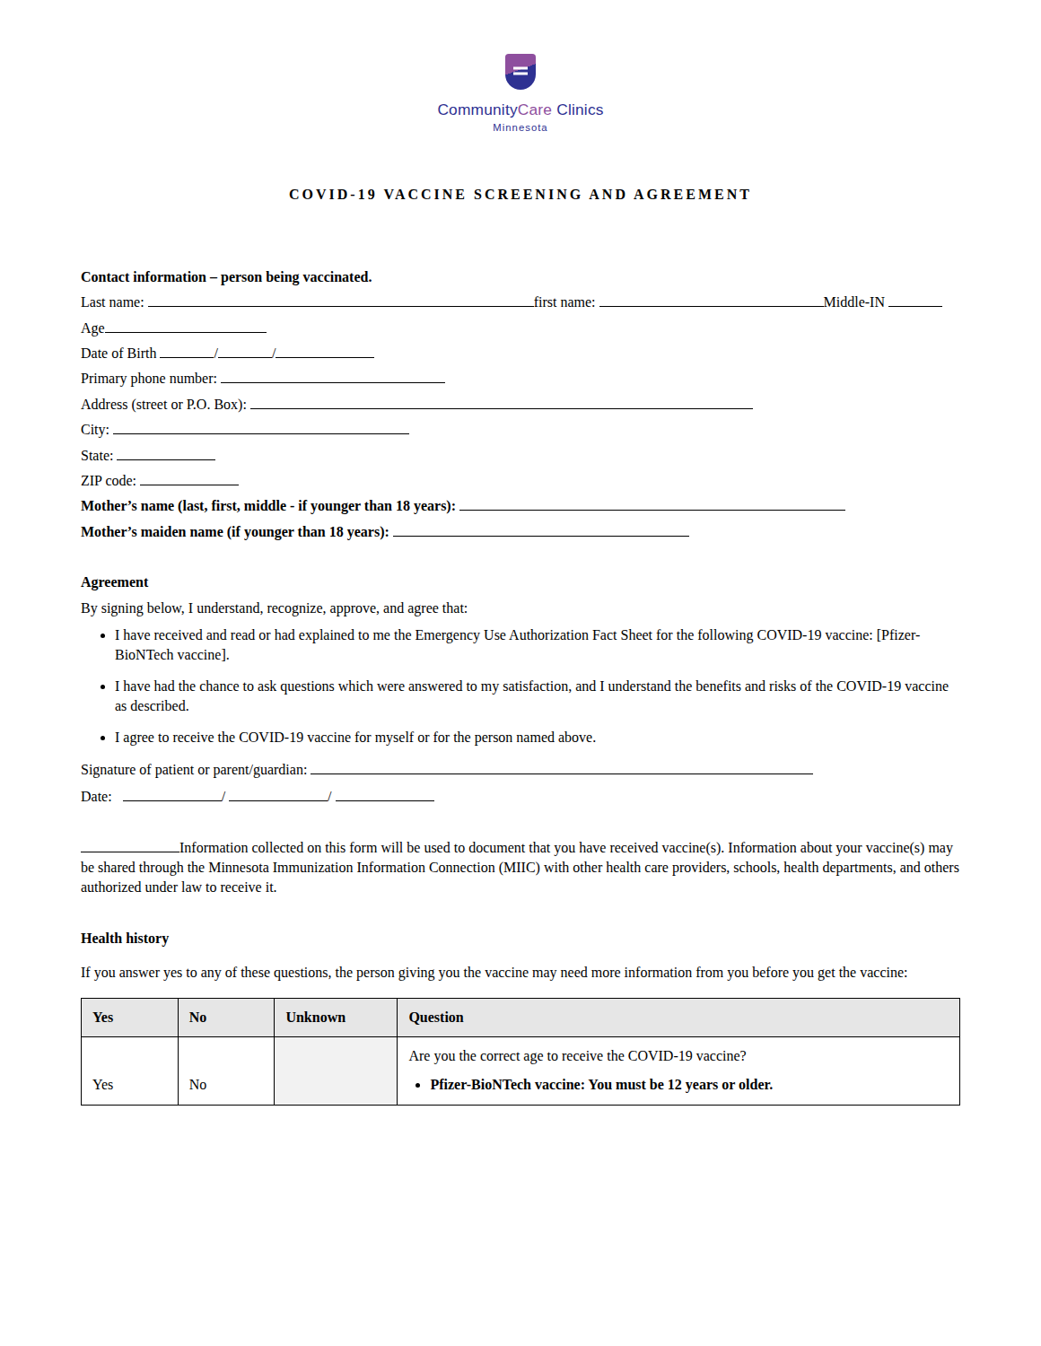CommunityCare Clinics
Minnesota
COVID-19 VACCINE SCREENING AND AGREEMENT
Contact information – person being vaccinated.
Last name: first name: Middle-IN
Age
Date of Birth / /
Primary phone number:
Address (street or P.O. Box):
City:
State:
ZIP code:
Mother’s name (last, first, middle - if younger than 18 years):
Mother’s maiden name (if younger than 18 years):
Agreement
By signing below, I understand, recognize, approve, and agree that:
I have received and read or had explained to me the Emergency Use Authorization Fact Sheet for the following COVID-19 vaccine: [Pfizer-BioNTech vaccine].
I have had the chance to ask questions which were answered to my satisfaction, and I understand the benefits and risks of the COVID-19 vaccine as described.
I agree to receive the COVID-19 vaccine for myself or for the person named above.
Signature of patient or parent/guardian:
Date: / /
Information collected on this form will be used to document that you have received vaccine(s). Information about your vaccine(s) may be shared through the Minnesota Immunization Information Connection (MIIC) with other health care providers, schools, health departments, and others authorized under law to receive it.
Health history
If you answer yes to any of these questions, the person giving you the vaccine may need more information from you before you get the vaccine:
| Yes | No | Unknown | Question |
| --- | --- | --- | --- |
| Yes | No | | Are you the correct age to receive the COVID-19 vaccine? Pfizer-BioNTech vaccine: You must be 12 years or older. |